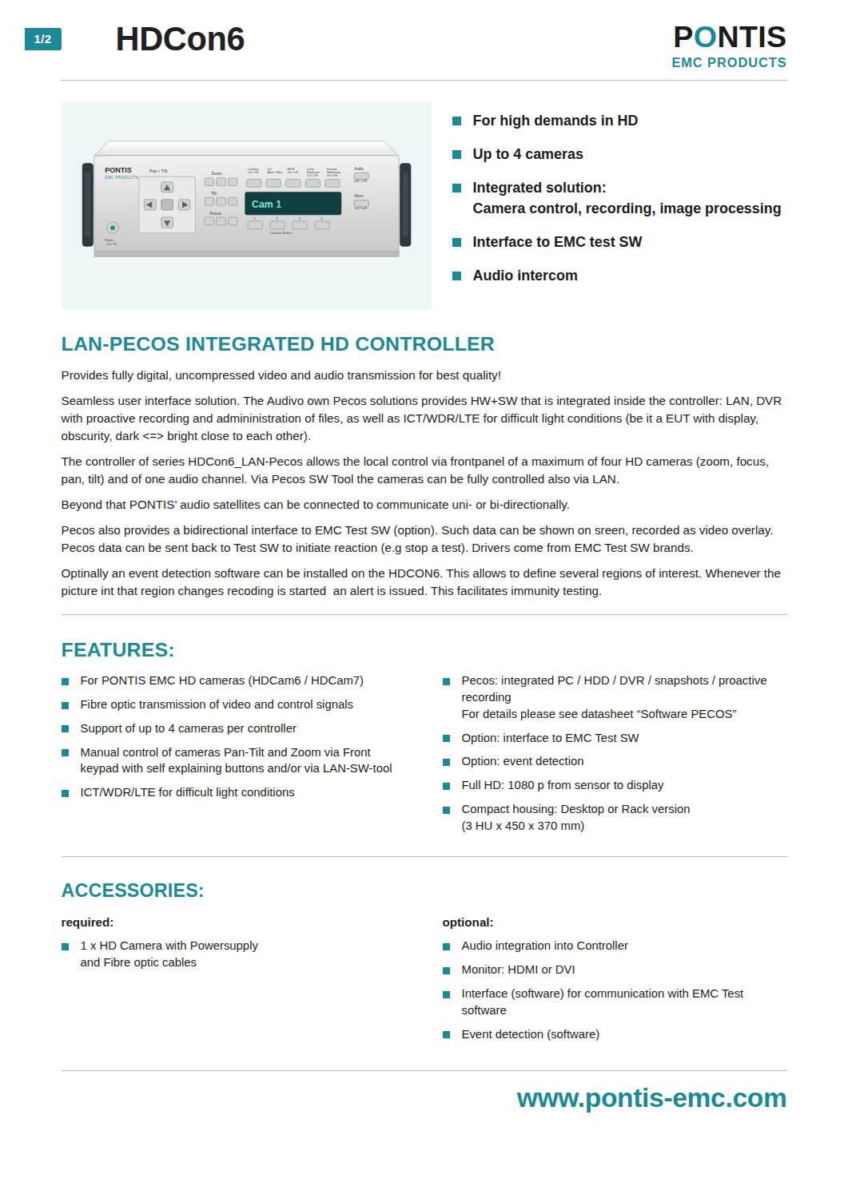1/2
HDCon6
PONTIS
EMC PRODUCTS
PONTIS EMC PRODUCTS Pan / Tilt Zoom Tilt Focus CameraOn / Off IrisAuto / Man WDROn / Off LongExposureOn / Off Freeze/SlideshowOn / Off Cam 1 1 2 3 4 Camera Select Audio On / Off Micro On / Off Power On / Off
For high demands in HD
Up to 4 cameras
Integrated solution:
Camera control, recording, image processing
Interface to EMC test SW
Audio intercom
LAN-PECOS INTEGRATED HD CONTROLLER
Provides fully digital, uncompressed video and audio transmission for best quality!
Seamless user interface solution. The Audivo own Pecos solutions provides HW+SW that is integrated inside the controller: LAN, DVR with proactive recording and admininistration of files, as well as ICT/WDR/LTE for difficult light conditions (be it a EUT with display, obscurity, dark <=> bright close to each other).
The controller of series HDCon6_LAN-Pecos allows the local control via frontpanel of a maximum of four HD cameras (zoom, focus, pan, tilt) and of one audio channel. Via Pecos SW Tool the cameras can be fully controlled also via LAN.
Beyond that PONTIS’ audio satellites can be connected to communicate uni- or bi-directionally.
Pecos also provides a bidirectional interface to EMC Test SW (option). Such data can be shown on sreen, recorded as video overlay. Pecos data can be sent back to Test SW to initiate reaction (e.g stop a test). Drivers come from EMC Test SW brands.
Optinally an event detection software can be installed on the HDCON6. This allows to define several regions of interest. Whenever the picture int that region changes recoding is started an alert is issued. This facilitates immunity testing.
FEATURES:
For PONTIS EMC HD cameras (HDCam6 / HDCam7)
Fibre optic transmission of video and control signals
Support of up to 4 cameras per controller
Manual control of cameras Pan-Tilt and Zoom via Front keypad with self explaining buttons and/or via LAN-SW-tool
ICT/WDR/LTE for difficult light conditions
Pecos: integrated PC / HDD / DVR / snapshots / proactive recording
For details please see datasheet “Software PECOS”
Option: interface to EMC Test SW
Option: event detection
Full HD: 1080 p from sensor to display
Compact housing: Desktop or Rack version
(3 HU x 450 x 370 mm)
ACCESSORIES:
required:
1 x HD Camera with Powersupply
and Fibre optic cables
optional:
Audio integration into Controller
Monitor: HDMI or DVI
Interface (software) for communication with EMC Test software
Event detection (software)
www.pontis-emc.com